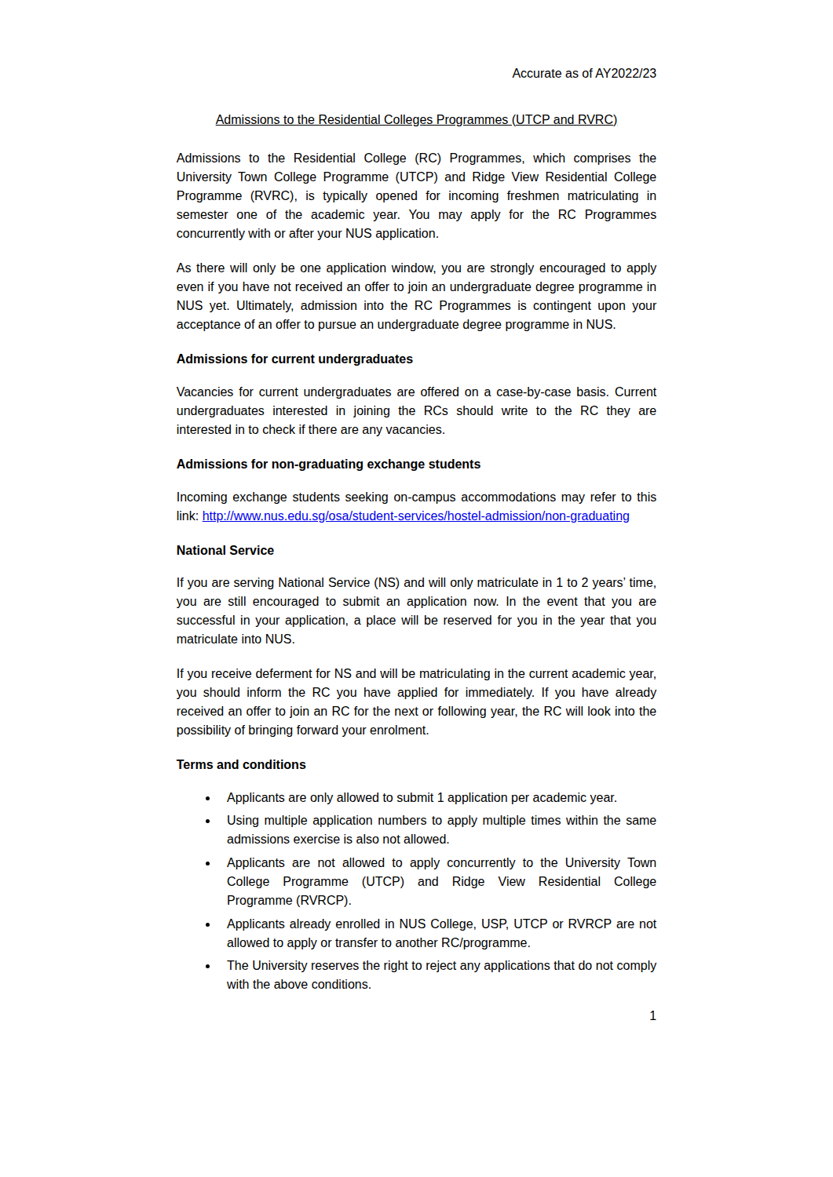Accurate as of AY2022/23
Admissions to the Residential Colleges Programmes (UTCP and RVRC)
Admissions to the Residential College (RC) Programmes, which comprises the University Town College Programme (UTCP) and Ridge View Residential College Programme (RVRC), is typically opened for incoming freshmen matriculating in semester one of the academic year. You may apply for the RC Programmes concurrently with or after your NUS application.
As there will only be one application window, you are strongly encouraged to apply even if you have not received an offer to join an undergraduate degree programme in NUS yet. Ultimately, admission into the RC Programmes is contingent upon your acceptance of an offer to pursue an undergraduate degree programme in NUS.
Admissions for current undergraduates
Vacancies for current undergraduates are offered on a case-by-case basis. Current undergraduates interested in joining the RCs should write to the RC they are interested in to check if there are any vacancies.
Admissions for non-graduating exchange students
Incoming exchange students seeking on-campus accommodations may refer to this link: http://www.nus.edu.sg/osa/student-services/hostel-admission/non-graduating
National Service
If you are serving National Service (NS) and will only matriculate in 1 to 2 years’ time, you are still encouraged to submit an application now. In the event that you are successful in your application, a place will be reserved for you in the year that you matriculate into NUS.
If you receive deferment for NS and will be matriculating in the current academic year, you should inform the RC you have applied for immediately. If you have already received an offer to join an RC for the next or following year, the RC will look into the possibility of bringing forward your enrolment.
Terms and conditions
Applicants are only allowed to submit 1 application per academic year.
Using multiple application numbers to apply multiple times within the same admissions exercise is also not allowed.
Applicants are not allowed to apply concurrently to the University Town College Programme (UTCP) and Ridge View Residential College Programme (RVRCP).
Applicants already enrolled in NUS College, USP, UTCP or RVRCP are not allowed to apply or transfer to another RC/programme.
The University reserves the right to reject any applications that do not comply with the above conditions.
1